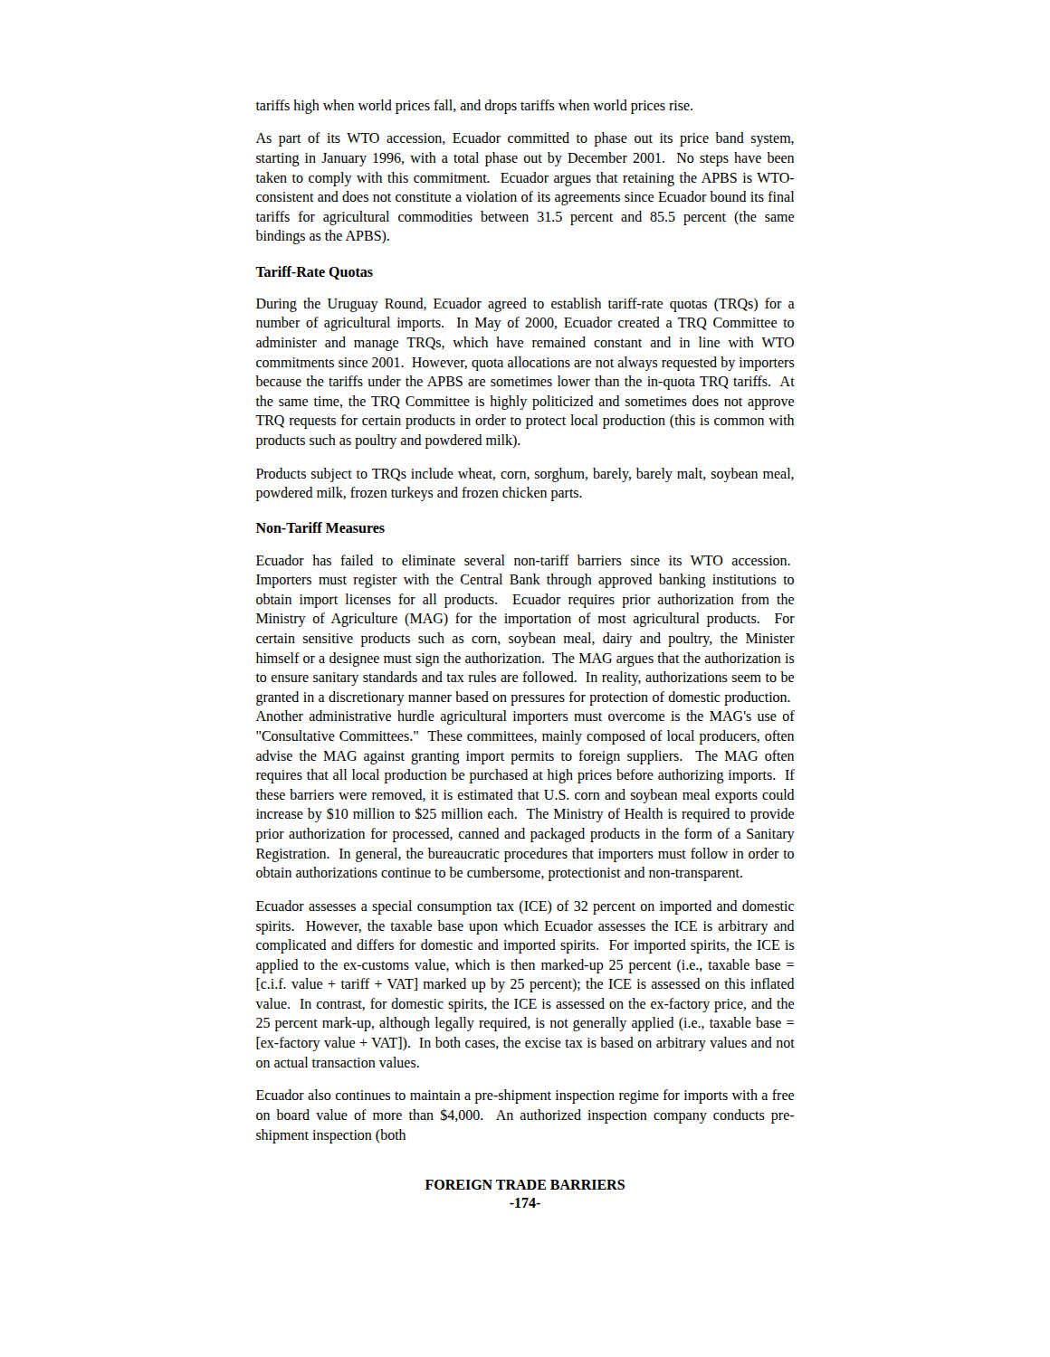tariffs high when world prices fall, and drops tariffs when world prices rise.
As part of its WTO accession, Ecuador committed to phase out its price band system, starting in January 1996, with a total phase out by December 2001. No steps have been taken to comply with this commitment. Ecuador argues that retaining the APBS is WTO-consistent and does not constitute a violation of its agreements since Ecuador bound its final tariffs for agricultural commodities between 31.5 percent and 85.5 percent (the same bindings as the APBS).
Tariff-Rate Quotas
During the Uruguay Round, Ecuador agreed to establish tariff-rate quotas (TRQs) for a number of agricultural imports. In May of 2000, Ecuador created a TRQ Committee to administer and manage TRQs, which have remained constant and in line with WTO commitments since 2001. However, quota allocations are not always requested by importers because the tariffs under the APBS are sometimes lower than the in-quota TRQ tariffs. At the same time, the TRQ Committee is highly politicized and sometimes does not approve TRQ requests for certain products in order to protect local production (this is common with products such as poultry and powdered milk).
Products subject to TRQs include wheat, corn, sorghum, barely, barely malt, soybean meal, powdered milk, frozen turkeys and frozen chicken parts.
Non-Tariff Measures
Ecuador has failed to eliminate several non-tariff barriers since its WTO accession. Importers must register with the Central Bank through approved banking institutions to obtain import licenses for all products. Ecuador requires prior authorization from the Ministry of Agriculture (MAG) for the importation of most agricultural products. For certain sensitive products such as corn, soybean meal, dairy and poultry, the Minister himself or a designee must sign the authorization. The MAG argues that the authorization is to ensure sanitary standards and tax rules are followed. In reality, authorizations seem to be granted in a discretionary manner based on pressures for protection of domestic production. Another administrative hurdle agricultural importers must overcome is the MAG's use of "Consultative Committees." These committees, mainly composed of local producers, often advise the MAG against granting import permits to foreign suppliers. The MAG often requires that all local production be purchased at high prices before authorizing imports. If these barriers were removed, it is estimated that U.S. corn and soybean meal exports could increase by $10 million to $25 million each. The Ministry of Health is required to provide prior authorization for processed, canned and packaged products in the form of a Sanitary Registration. In general, the bureaucratic procedures that importers must follow in order to obtain authorizations continue to be cumbersome, protectionist and non-transparent.
Ecuador assesses a special consumption tax (ICE) of 32 percent on imported and domestic spirits. However, the taxable base upon which Ecuador assesses the ICE is arbitrary and complicated and differs for domestic and imported spirits. For imported spirits, the ICE is applied to the ex-customs value, which is then marked-up 25 percent (i.e., taxable base = [c.i.f. value + tariff + VAT] marked up by 25 percent); the ICE is assessed on this inflated value. In contrast, for domestic spirits, the ICE is assessed on the ex-factory price, and the 25 percent mark-up, although legally required, is not generally applied (i.e., taxable base = [ex-factory value + VAT]). In both cases, the excise tax is based on arbitrary values and not on actual transaction values.
Ecuador also continues to maintain a pre-shipment inspection regime for imports with a free on board value of more than $4,000. An authorized inspection company conducts pre-shipment inspection (both
FOREIGN TRADE BARRIERS
-174-